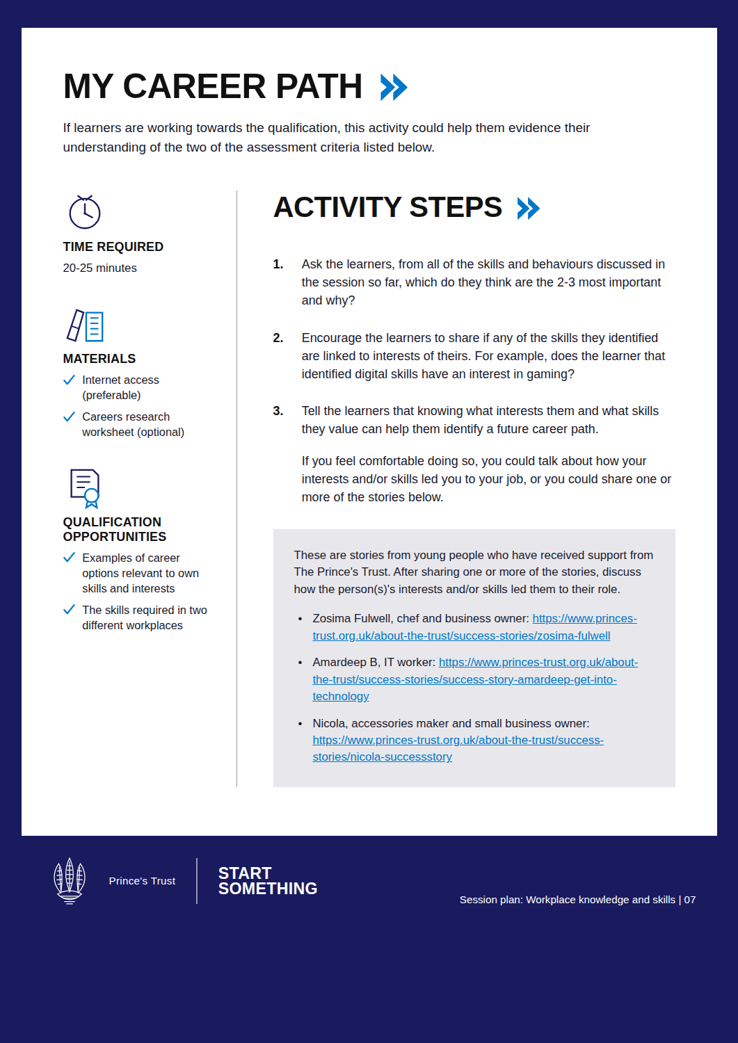My Career Path
If learners are working towards the qualification, this activity could help them evidence their understanding of the two of the assessment criteria listed below.
Time required
20-25 minutes
Materials
Internet access (preferable)
Careers research worksheet (optional)
Qualification opportunities
Examples of career options relevant to own skills and interests
The skills required in two different workplaces
Activity Steps
Ask the learners, from all of the skills and behaviours discussed in the session so far, which do they think are the 2-3 most important and why?
Encourage the learners to share if any of the skills they identified are linked to interests of theirs. For example, does the learner that identified digital skills have an interest in gaming?
Tell the learners that knowing what interests them and what skills they value can help them identify a future career path.
If you feel comfortable doing so, you could talk about how your interests and/or skills led you to your job, or you could share one or more of the stories below.
These are stories from young people who have received support from The Prince's Trust. After sharing one or more of the stories, discuss how the person(s)'s interests and/or skills led them to their role.
Zosima Fulwell, chef and business owner: https://www.princes-trust.org.uk/about-the-trust/success-stories/zosima-fulwell
Amardeep B, IT worker: https://www.princes-trust.org.uk/about-the-trust/success-stories/success-story-amardeep-get-into-technology
Nicola, accessories maker and small business owner: https://www.princes-trust.org.uk/about-the-trust/success-stories/nicola-successstory
Prince's Trust
Start
Something
Session plan: Workplace knowledge and skills | 07